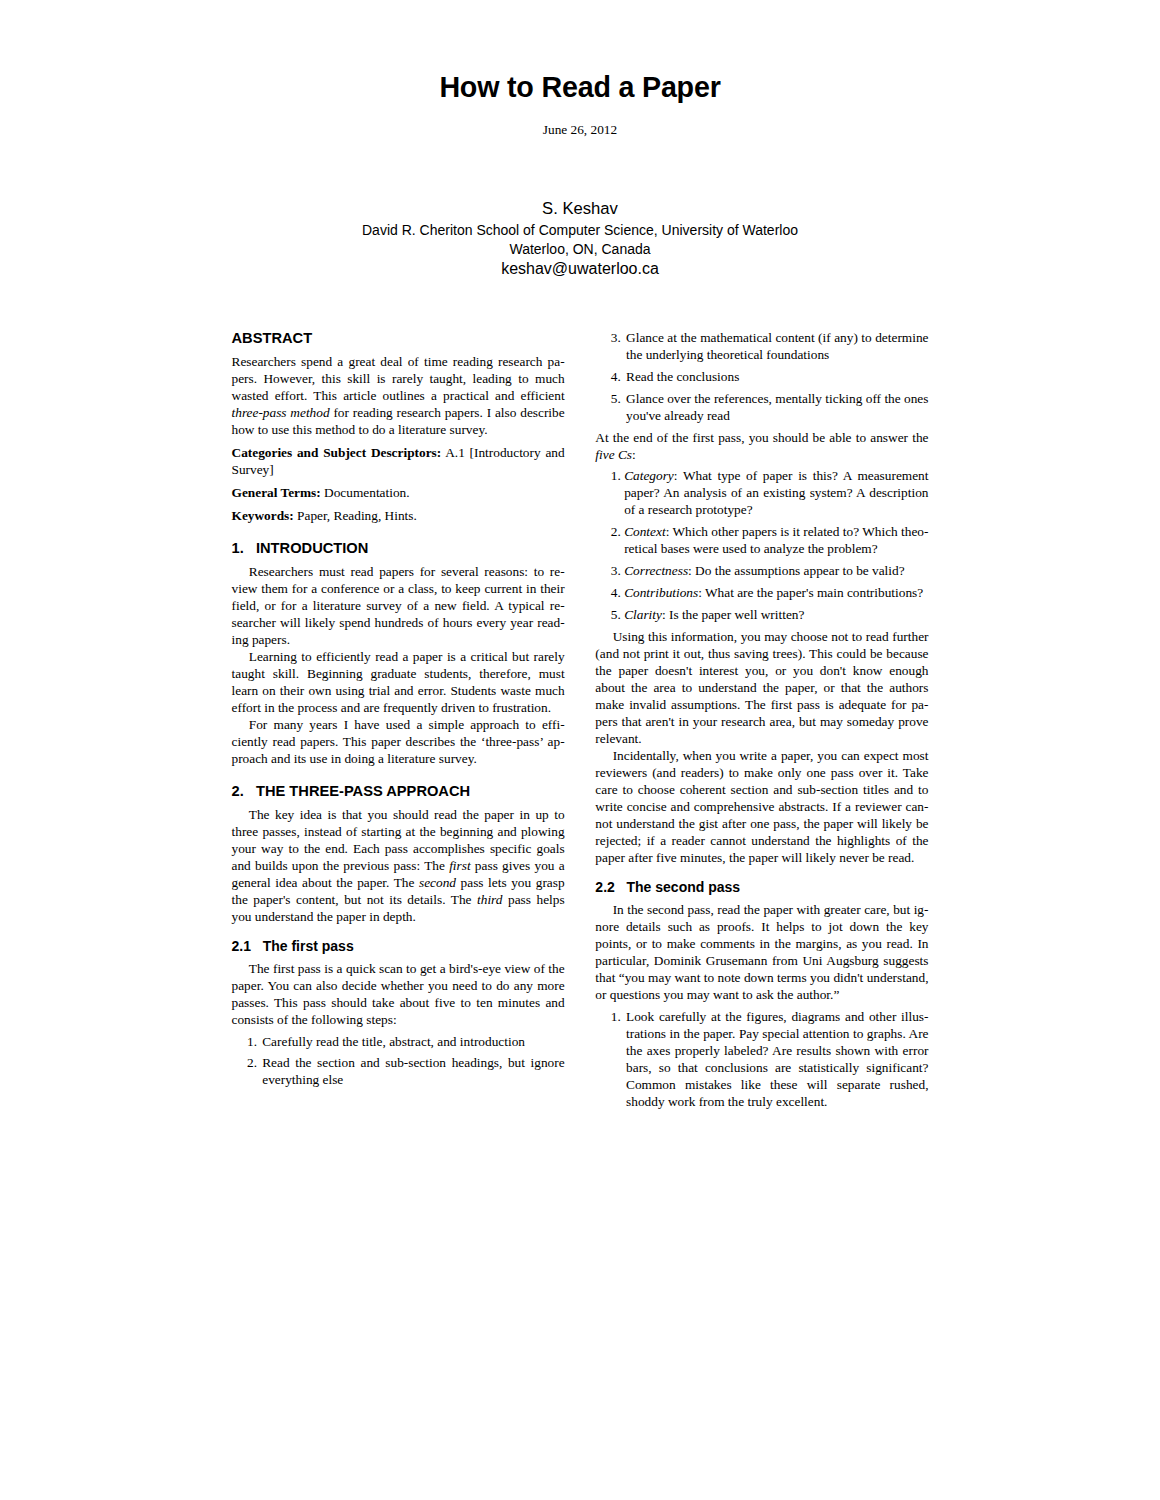How to Read a Paper
June 26, 2012
S. Keshav
David R. Cheriton School of Computer Science, University of Waterloo
Waterloo, ON, Canada
keshav@uwaterloo.ca
ABSTRACT
Researchers spend a great deal of time reading research papers. However, this skill is rarely taught, leading to much wasted effort. This article outlines a practical and efficient three-pass method for reading research papers. I also describe how to use this method to do a literature survey.
Categories and Subject Descriptors: A.1 [Introductory and Survey]
General Terms: Documentation.
Keywords: Paper, Reading, Hints.
1. INTRODUCTION
Researchers must read papers for several reasons: to review them for a conference or a class, to keep current in their field, or for a literature survey of a new field. A typical researcher will likely spend hundreds of hours every year reading papers.
Learning to efficiently read a paper is a critical but rarely taught skill. Beginning graduate students, therefore, must learn on their own using trial and error. Students waste much effort in the process and are frequently driven to frustration.
For many years I have used a simple approach to efficiently read papers. This paper describes the ‘three-pass’ approach and its use in doing a literature survey.
2. THE THREE-PASS APPROACH
The key idea is that you should read the paper in up to three passes, instead of starting at the beginning and plowing your way to the end. Each pass accomplishes specific goals and builds upon the previous pass: The first pass gives you a general idea about the paper. The second pass lets you grasp the paper's content, but not its details. The third pass helps you understand the paper in depth.
2.1 The first pass
The first pass is a quick scan to get a bird's-eye view of the paper. You can also decide whether you need to do any more passes. This pass should take about five to ten minutes and consists of the following steps:
Carefully read the title, abstract, and introduction
Read the section and sub-section headings, but ignore everything else
Glance at the mathematical content (if any) to determine the underlying theoretical foundations
Read the conclusions
Glance over the references, mentally ticking off the ones you've already read
At the end of the first pass, you should be able to answer the five Cs:
Category: What type of paper is this? A measurement paper? An analysis of an existing system? A description of a research prototype?
Context: Which other papers is it related to? Which theoretical bases were used to analyze the problem?
Correctness: Do the assumptions appear to be valid?
Contributions: What are the paper's main contributions?
Clarity: Is the paper well written?
Using this information, you may choose not to read further (and not print it out, thus saving trees). This could be because the paper doesn't interest you, or you don't know enough about the area to understand the paper, or that the authors make invalid assumptions. The first pass is adequate for papers that aren't in your research area, but may someday prove relevant.
Incidentally, when you write a paper, you can expect most reviewers (and readers) to make only one pass over it. Take care to choose coherent section and sub-section titles and to write concise and comprehensive abstracts. If a reviewer cannot understand the gist after one pass, the paper will likely be rejected; if a reader cannot understand the highlights of the paper after five minutes, the paper will likely never be read.
2.2 The second pass
In the second pass, read the paper with greater care, but ignore details such as proofs. It helps to jot down the key points, or to make comments in the margins, as you read. In particular, Dominik Grusemann from Uni Augsburg suggests that “you may want to note down terms you didn't understand, or questions you may want to ask the author.”
Look carefully at the figures, diagrams and other illustrations in the paper. Pay special attention to graphs. Are the axes properly labeled? Are results shown with error bars, so that conclusions are statistically significant? Common mistakes like these will separate rushed, shoddy work from the truly excellent.